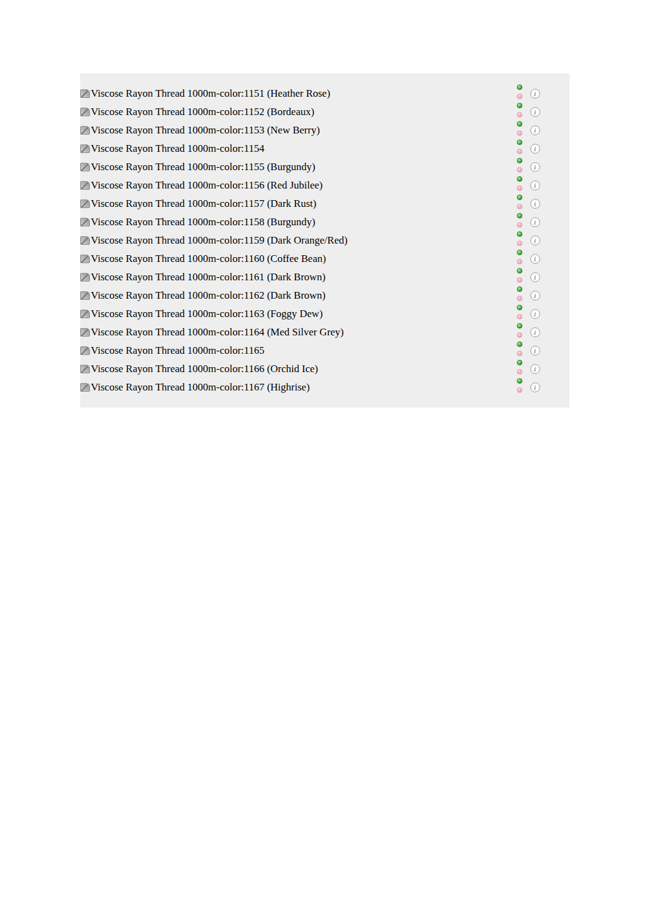| Viscose Rayon Thread 1000m-color:1151 (Heather Rose) | i |
| Viscose Rayon Thread 1000m-color:1152 (Bordeaux) | i |
| Viscose Rayon Thread 1000m-color:1153 (New Berry) | i |
| Viscose Rayon Thread 1000m-color:1154 | i |
| Viscose Rayon Thread 1000m-color:1155 (Burgundy) | i |
| Viscose Rayon Thread 1000m-color:1156 (Red Jubilee) | i |
| Viscose Rayon Thread 1000m-color:1157 (Dark Rust) | i |
| Viscose Rayon Thread 1000m-color:1158 (Burgundy) | i |
| Viscose Rayon Thread 1000m-color:1159 (Dark Orange/Red) | i |
| Viscose Rayon Thread 1000m-color:1160 (Coffee Bean) | i |
| Viscose Rayon Thread 1000m-color:1161 (Dark Brown) | i |
| Viscose Rayon Thread 1000m-color:1162 (Dark Brown) | i |
| Viscose Rayon Thread 1000m-color:1163 (Foggy Dew) | i |
| Viscose Rayon Thread 1000m-color:1164 (Med Silver Grey) | i |
| Viscose Rayon Thread 1000m-color:1165 | i |
| Viscose Rayon Thread 1000m-color:1166 (Orchid Ice) | i |
| Viscose Rayon Thread 1000m-color:1167 (Highrise) | i |